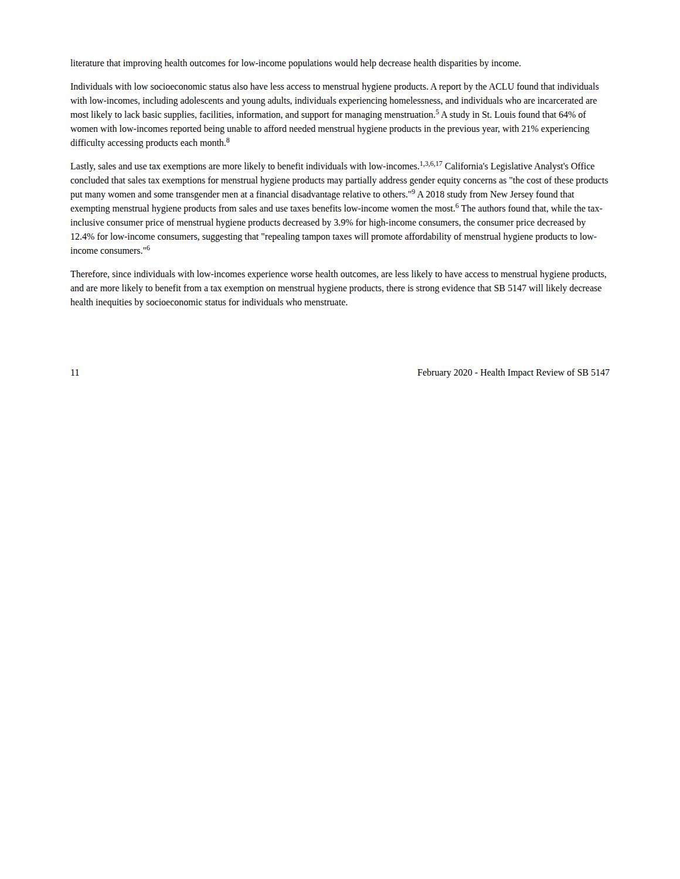literature that improving health outcomes for low-income populations would help decrease health disparities by income.
Individuals with low socioeconomic status also have less access to menstrual hygiene products. A report by the ACLU found that individuals with low-incomes, including adolescents and young adults, individuals experiencing homelessness, and individuals who are incarcerated are most likely to lack basic supplies, facilities, information, and support for managing menstruation.5 A study in St. Louis found that 64% of women with low-incomes reported being unable to afford needed menstrual hygiene products in the previous year, with 21% experiencing difficulty accessing products each month.8
Lastly, sales and use tax exemptions are more likely to benefit individuals with low-incomes.1,3,6,17 California's Legislative Analyst's Office concluded that sales tax exemptions for menstrual hygiene products may partially address gender equity concerns as "the cost of these products put many women and some transgender men at a financial disadvantage relative to others."9 A 2018 study from New Jersey found that exempting menstrual hygiene products from sales and use taxes benefits low-income women the most.6 The authors found that, while the tax-inclusive consumer price of menstrual hygiene products decreased by 3.9% for high-income consumers, the consumer price decreased by 12.4% for low-income consumers, suggesting that "repealing tampon taxes will promote affordability of menstrual hygiene products to low-income consumers."6
Therefore, since individuals with low-incomes experience worse health outcomes, are less likely to have access to menstrual hygiene products, and are more likely to benefit from a tax exemption on menstrual hygiene products, there is strong evidence that SB 5147 will likely decrease health inequities by socioeconomic status for individuals who menstruate.
11 February 2020 - Health Impact Review of SB 5147